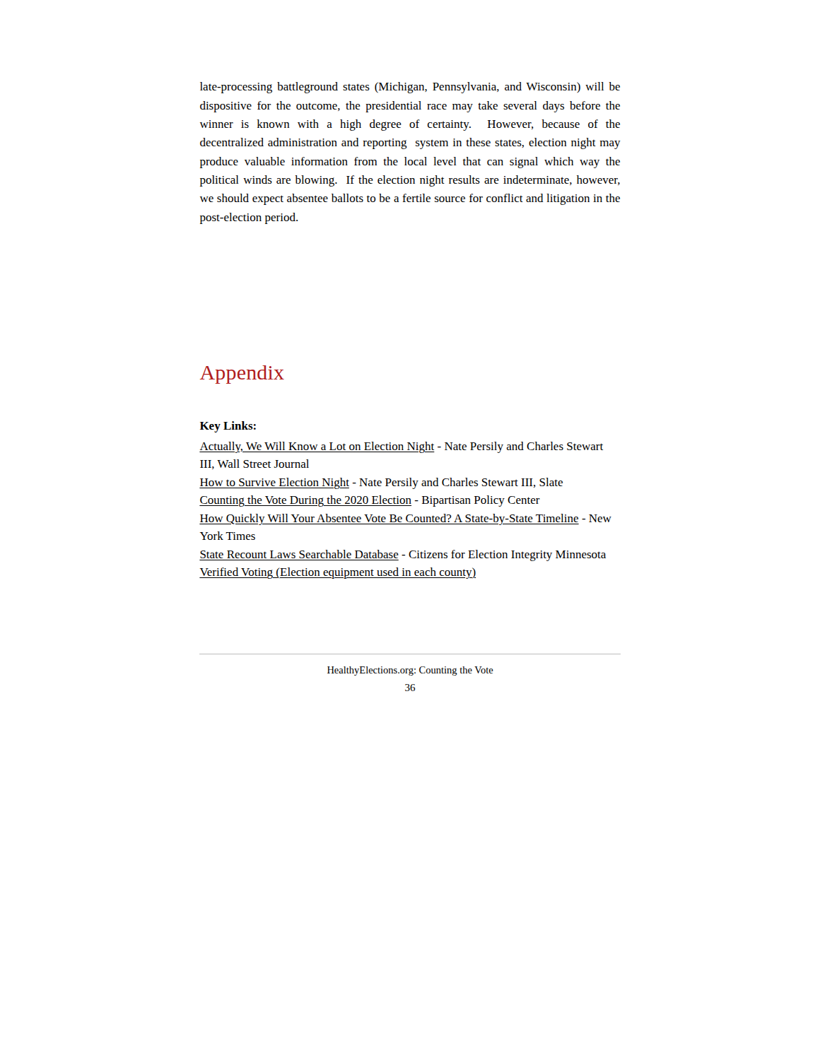late-processing battleground states (Michigan, Pennsylvania, and Wisconsin) will be dispositive for the outcome, the presidential race may take several days before the winner is known with a high degree of certainty. However, because of the decentralized administration and reporting system in these states, election night may produce valuable information from the local level that can signal which way the political winds are blowing. If the election night results are indeterminate, however, we should expect absentee ballots to be a fertile source for conflict and litigation in the post-election period.
Appendix
Key Links: Actually, We Will Know a Lot on Election Night - Nate Persily and Charles Stewart III, Wall Street Journal How to Survive Election Night - Nate Persily and Charles Stewart III, Slate Counting the Vote During the 2020 Election - Bipartisan Policy Center How Quickly Will Your Absentee Vote Be Counted? A State-by-State Timeline - New York Times State Recount Laws Searchable Database - Citizens for Election Integrity Minnesota Verified Voting (Election equipment used in each county)
HealthyElections.org: Counting the Vote 36